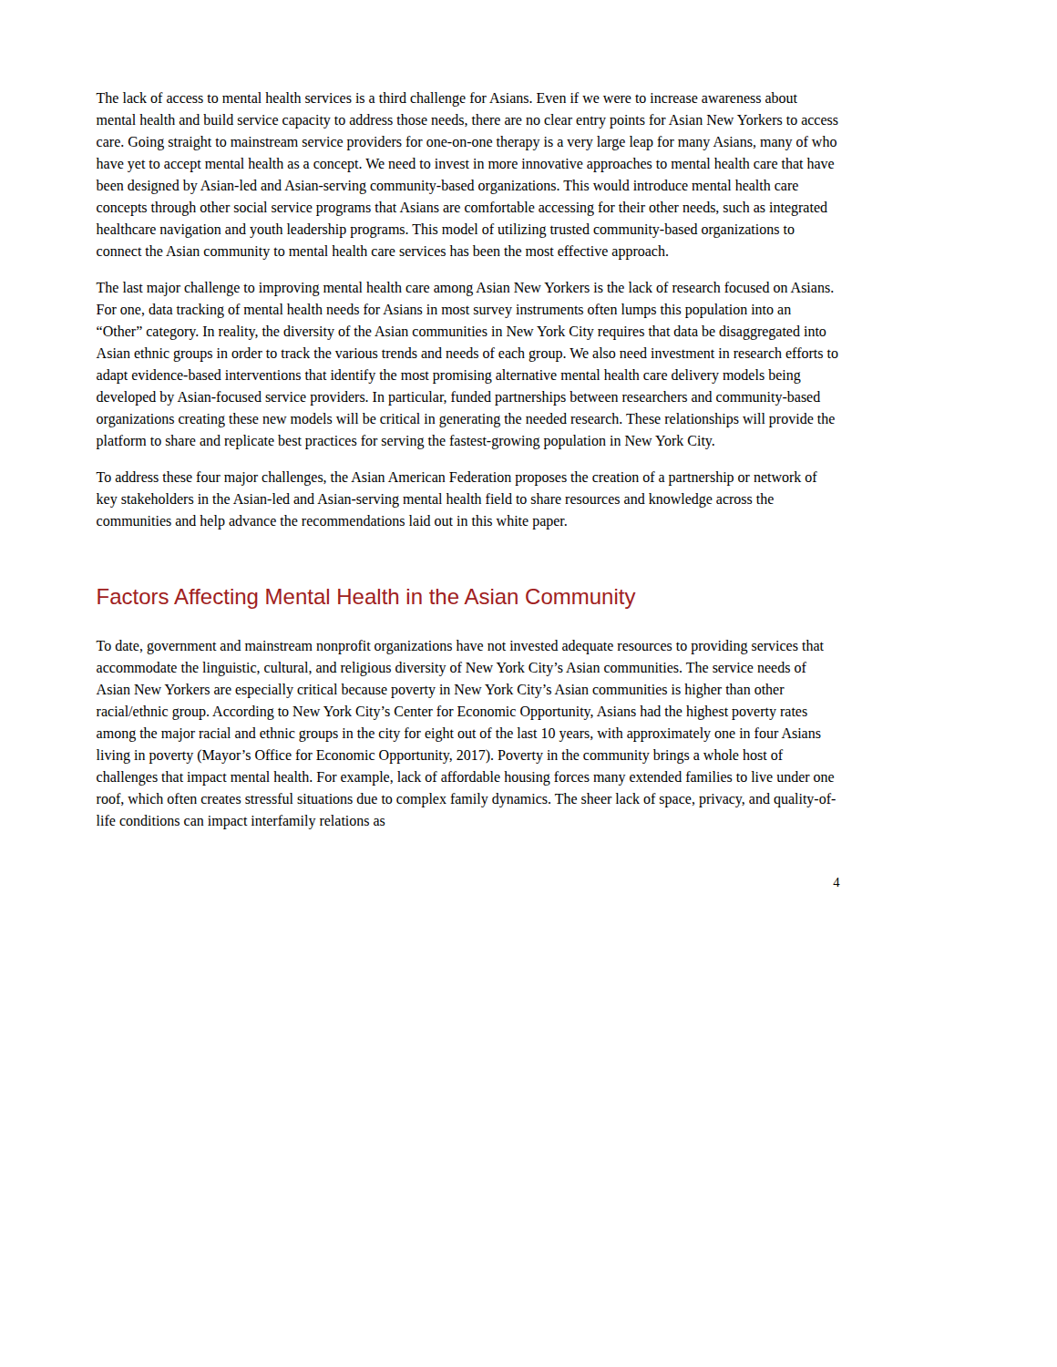The lack of access to mental health services is a third challenge for Asians. Even if we were to increase awareness about mental health and build service capacity to address those needs, there are no clear entry points for Asian New Yorkers to access care. Going straight to mainstream service providers for one-on-one therapy is a very large leap for many Asians, many of who have yet to accept mental health as a concept. We need to invest in more innovative approaches to mental health care that have been designed by Asian-led and Asian-serving community-based organizations. This would introduce mental health care concepts through other social service programs that Asians are comfortable accessing for their other needs, such as integrated healthcare navigation and youth leadership programs. This model of utilizing trusted community-based organizations to connect the Asian community to mental health care services has been the most effective approach.
The last major challenge to improving mental health care among Asian New Yorkers is the lack of research focused on Asians. For one, data tracking of mental health needs for Asians in most survey instruments often lumps this population into an “Other” category. In reality, the diversity of the Asian communities in New York City requires that data be disaggregated into Asian ethnic groups in order to track the various trends and needs of each group. We also need investment in research efforts to adapt evidence-based interventions that identify the most promising alternative mental health care delivery models being developed by Asian-focused service providers. In particular, funded partnerships between researchers and community-based organizations creating these new models will be critical in generating the needed research. These relationships will provide the platform to share and replicate best practices for serving the fastest-growing population in New York City.
To address these four major challenges, the Asian American Federation proposes the creation of a partnership or network of key stakeholders in the Asian-led and Asian-serving mental health field to share resources and knowledge across the communities and help advance the recommendations laid out in this white paper.
Factors Affecting Mental Health in the Asian Community
To date, government and mainstream nonprofit organizations have not invested adequate resources to providing services that accommodate the linguistic, cultural, and religious diversity of New York City’s Asian communities. The service needs of Asian New Yorkers are especially critical because poverty in New York City’s Asian communities is higher than other racial/ethnic group. According to New York City’s Center for Economic Opportunity, Asians had the highest poverty rates among the major racial and ethnic groups in the city for eight out of the last 10 years, with approximately one in four Asians living in poverty (Mayor’s Office for Economic Opportunity, 2017). Poverty in the community brings a whole host of challenges that impact mental health. For example, lack of affordable housing forces many extended families to live under one roof, which often creates stressful situations due to complex family dynamics. The sheer lack of space, privacy, and quality-of-life conditions can impact interfamily relations as
4